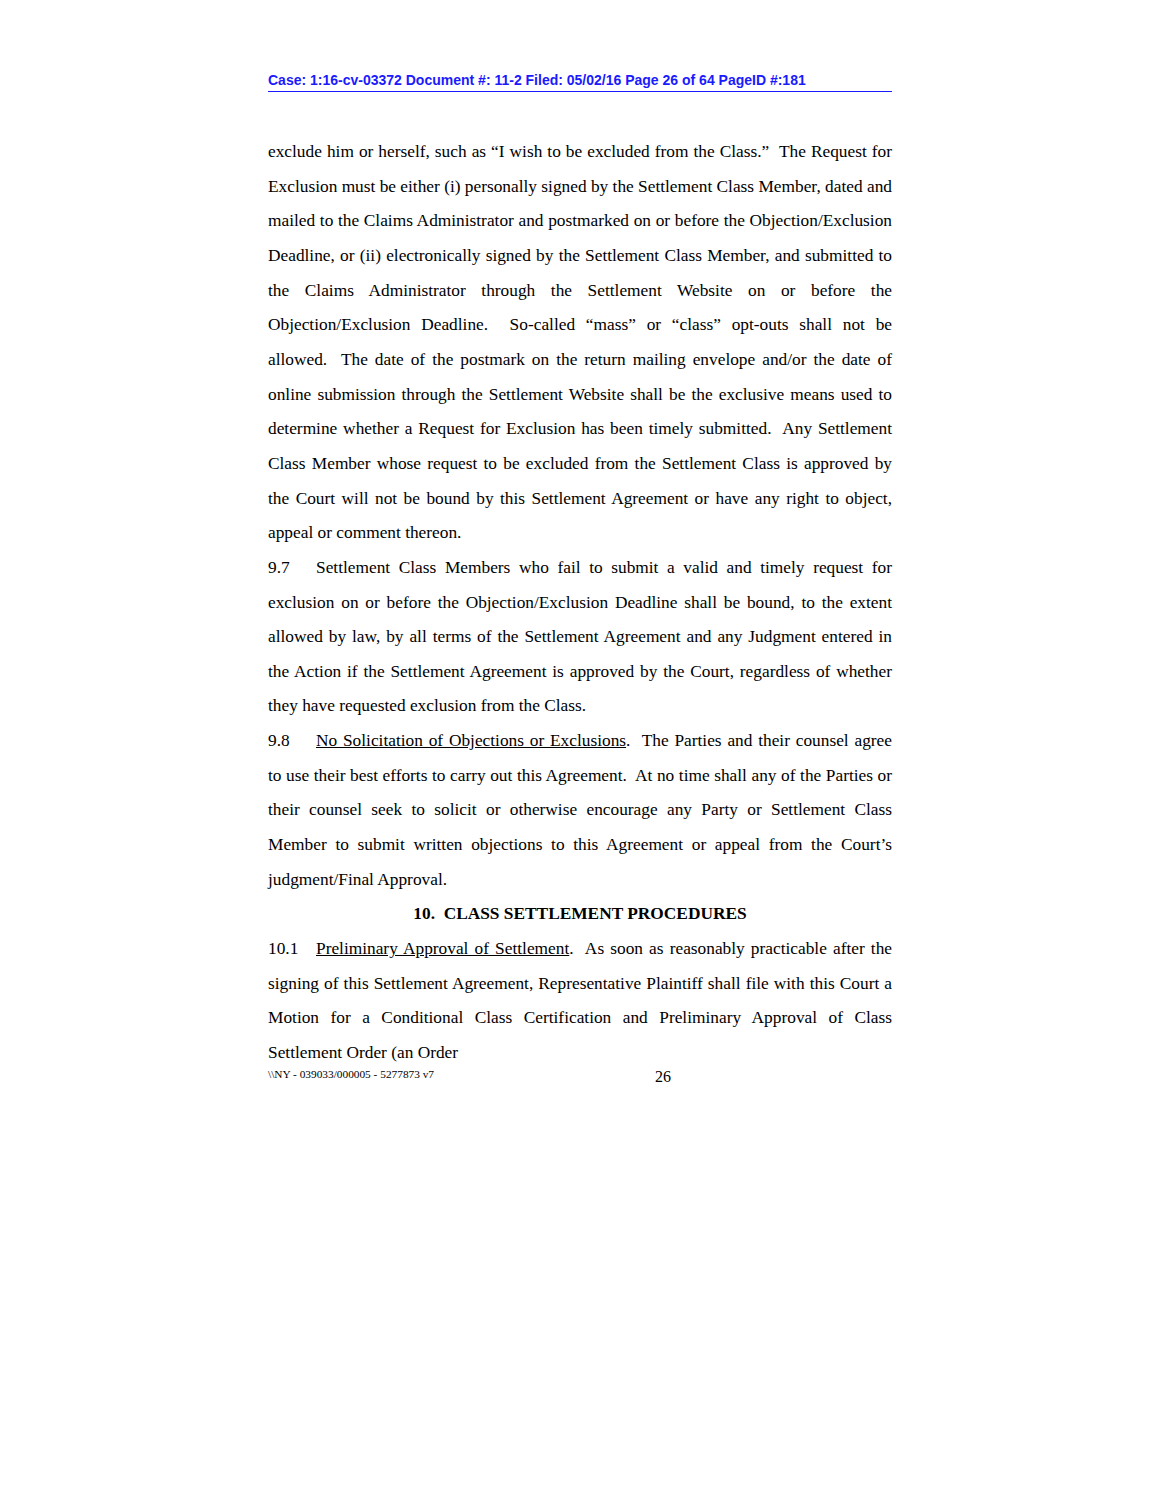Case: 1:16-cv-03372 Document #: 11-2 Filed: 05/02/16 Page 26 of 64 PageID #:181
exclude him or herself, such as “I wish to be excluded from the Class.” The Request for Exclusion must be either (i) personally signed by the Settlement Class Member, dated and mailed to the Claims Administrator and postmarked on or before the Objection/Exclusion Deadline, or (ii) electronically signed by the Settlement Class Member, and submitted to the Claims Administrator through the Settlement Website on or before the Objection/Exclusion Deadline. So-called “mass” or “class” opt-outs shall not be allowed. The date of the postmark on the return mailing envelope and/or the date of online submission through the Settlement Website shall be the exclusive means used to determine whether a Request for Exclusion has been timely submitted. Any Settlement Class Member whose request to be excluded from the Settlement Class is approved by the Court will not be bound by this Settlement Agreement or have any right to object, appeal or comment thereon.
9.7 Settlement Class Members who fail to submit a valid and timely request for exclusion on or before the Objection/Exclusion Deadline shall be bound, to the extent allowed by law, by all terms of the Settlement Agreement and any Judgment entered in the Action if the Settlement Agreement is approved by the Court, regardless of whether they have requested exclusion from the Class.
9.8 No Solicitation of Objections or Exclusions. The Parties and their counsel agree to use their best efforts to carry out this Agreement. At no time shall any of the Parties or their counsel seek to solicit or otherwise encourage any Party or Settlement Class Member to submit written objections to this Agreement or appeal from the Court’s judgment/Final Approval.
10. CLASS SETTLEMENT PROCEDURES
10.1 Preliminary Approval of Settlement. As soon as reasonably practicable after the signing of this Settlement Agreement, Representative Plaintiff shall file with this Court a Motion for a Conditional Class Certification and Preliminary Approval of Class Settlement Order (an Order
\\NY - 039033/000005 - 5277873 v7
26